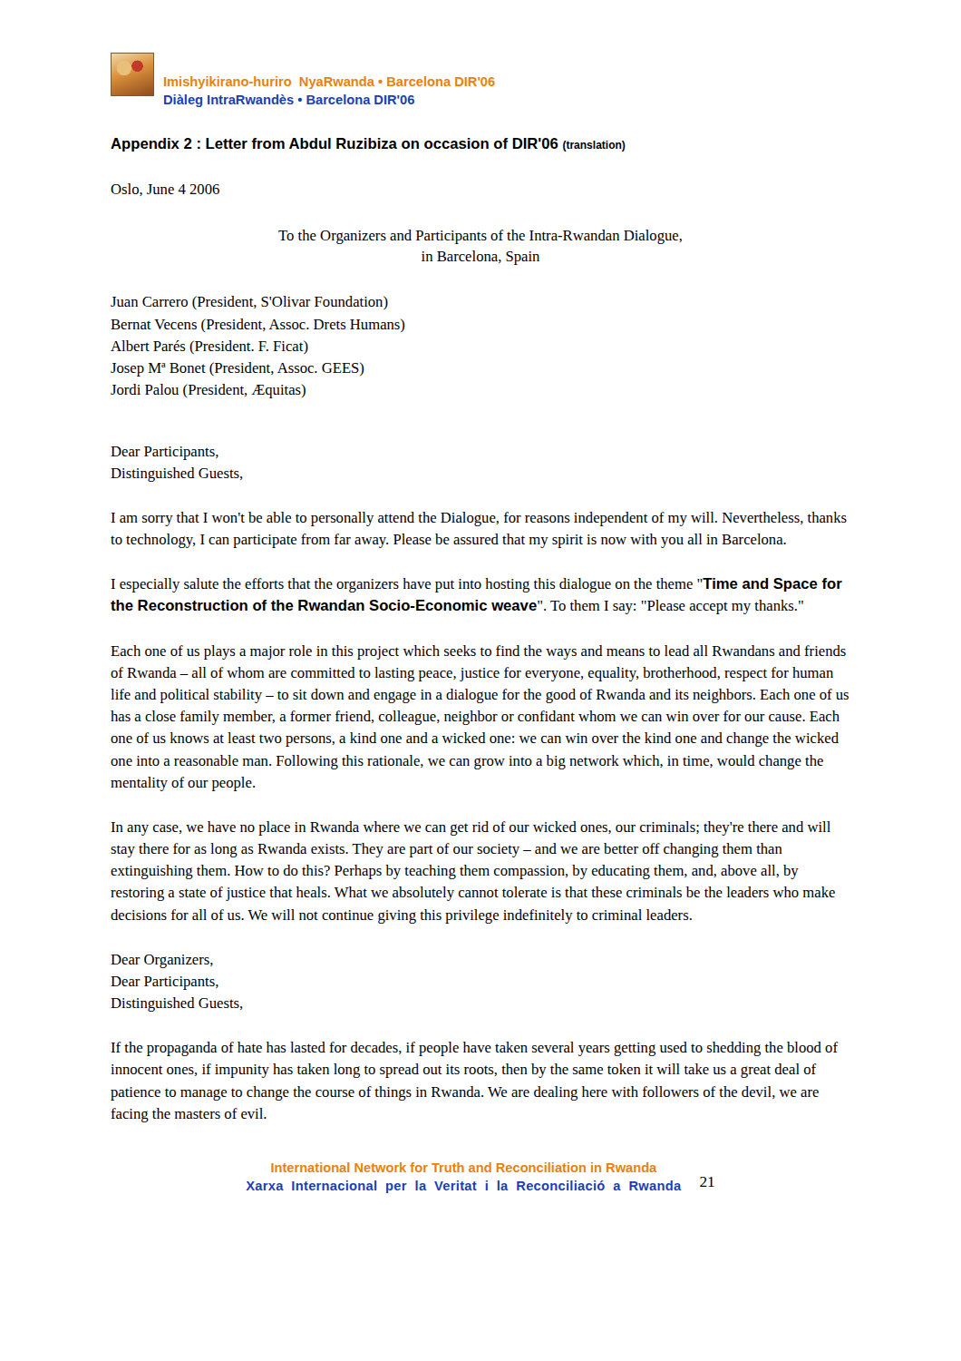Imishyikirano-huriro NyaRwanda • Barcelona DIR'06
Diàleg IntraRwandès • Barcelona DIR'06
Appendix 2 : Letter from Abdul Ruzibiza on occasion of DIR'06 (translation)
Oslo, June 4 2006
To the Organizers and Participants of the Intra-Rwandan Dialogue,
in Barcelona, Spain
Juan Carrero (President, S'Olivar Foundation)
Bernat Vecens (President, Assoc. Drets Humans)
Albert Parés (President. F. Ficat)
Josep Mª Bonet (President, Assoc. GEES)
Jordi Palou (President, Æquitas)
Dear Participants,
Distinguished Guests,
I am sorry that I won't be able to personally attend the Dialogue, for reasons independent of my will. Nevertheless, thanks to technology, I can participate from far away. Please be assured that my spirit is now with you all in Barcelona.
I especially salute the efforts that the organizers have put into hosting this dialogue on the theme "Time and Space for the Reconstruction of the Rwandan Socio-Economic weave". To them I say: "Please accept my thanks."
Each one of us plays a major role in this project which seeks to find the ways and means to lead all Rwandans and friends of Rwanda – all of whom are committed to lasting peace, justice for everyone, equality, brotherhood, respect for human life and political stability – to sit down and engage in a dialogue for the good of Rwanda and its neighbors. Each one of us has a close family member, a former friend, colleague, neighbor or confidant whom we can win over for our cause. Each one of us knows at least two persons, a kind one and a wicked one: we can win over the kind one and change the wicked one into a reasonable man. Following this rationale, we can grow into a big network which, in time, would change the mentality of our people.
In any case, we have no place in Rwanda where we can get rid of our wicked ones, our criminals; they're there and will stay there for as long as Rwanda exists. They are part of our society – and we are better off changing them than extinguishing them. How to do this? Perhaps by teaching them compassion, by educating them, and, above all, by restoring a state of justice that heals. What we absolutely cannot tolerate is that these criminals be the leaders who make decisions for all of us. We will not continue giving this privilege indefinitely to criminal leaders.
Dear Organizers,
Dear Participants,
Distinguished Guests,
If the propaganda of hate has lasted for decades, if people have taken several years getting used to shedding the blood of innocent ones, if impunity has taken long to spread out its roots, then by the same token it will take us a great deal of patience to manage to change the course of things in Rwanda. We are dealing here with followers of the devil, we are facing the masters of evil.
International Network for Truth and Reconciliation in Rwanda
Xarxa Internacional per la Veritat i la Reconciliació a Rwanda
21